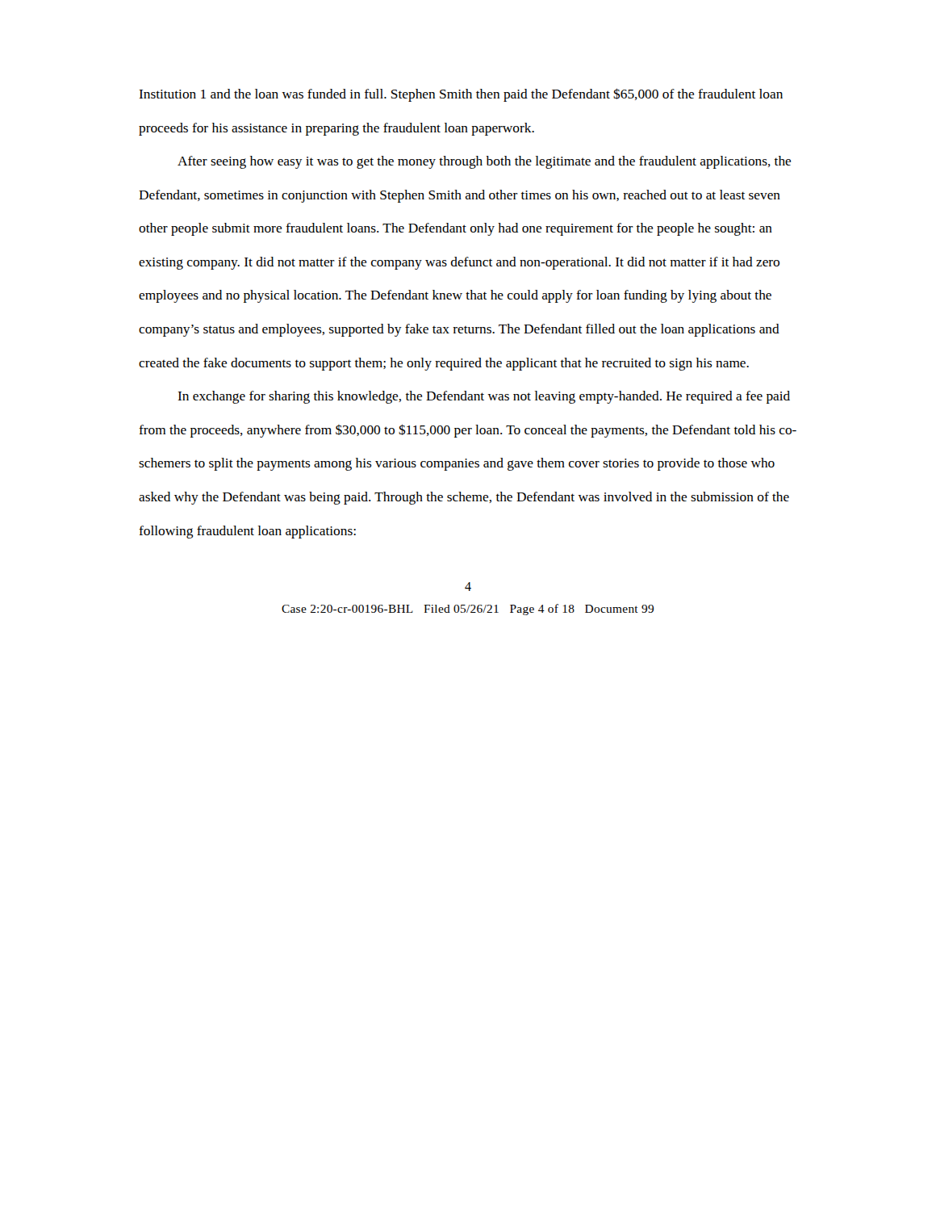Institution 1 and the loan was funded in full. Stephen Smith then paid the Defendant $65,000 of the fraudulent loan proceeds for his assistance in preparing the fraudulent loan paperwork.
After seeing how easy it was to get the money through both the legitimate and the fraudulent applications, the Defendant, sometimes in conjunction with Stephen Smith and other times on his own, reached out to at least seven other people submit more fraudulent loans. The Defendant only had one requirement for the people he sought: an existing company. It did not matter if the company was defunct and non-operational. It did not matter if it had zero employees and no physical location. The Defendant knew that he could apply for loan funding by lying about the company’s status and employees, supported by fake tax returns. The Defendant filled out the loan applications and created the fake documents to support them; he only required the applicant that he recruited to sign his name.
In exchange for sharing this knowledge, the Defendant was not leaving empty-handed. He required a fee paid from the proceeds, anywhere from $30,000 to $115,000 per loan. To conceal the payments, the Defendant told his co-schemers to split the payments among his various companies and gave them cover stories to provide to those who asked why the Defendant was being paid. Through the scheme, the Defendant was involved in the submission of the following fraudulent loan applications:
4
Case 2:20-cr-00196-BHL Filed 05/26/21 Page 4 of 18 Document 99